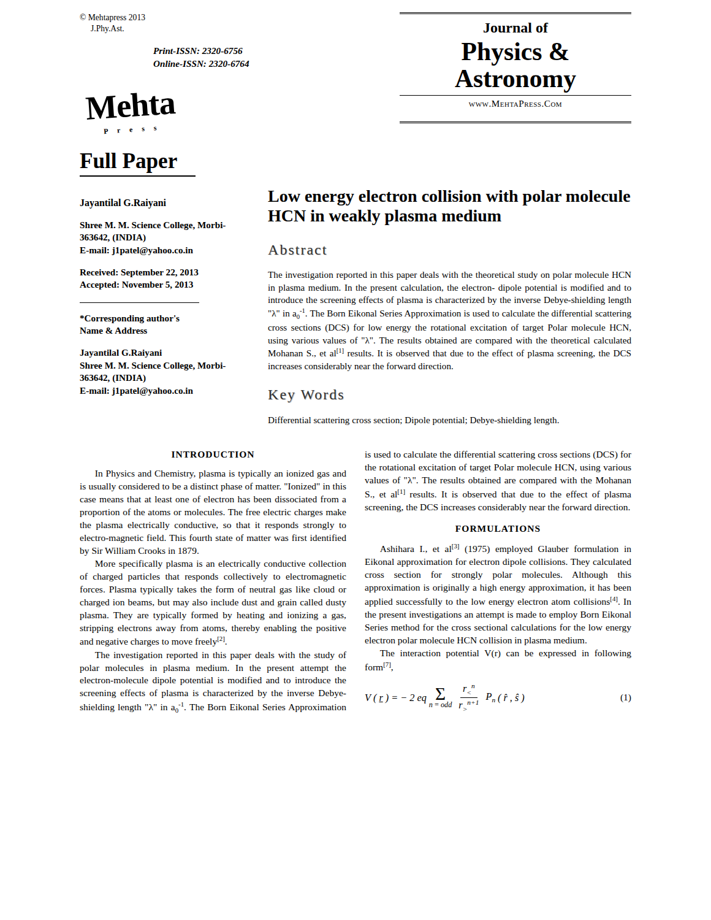© Mehtapress 2013J.Phy.Ast.
Print-ISSN: 2320-6756
Online-ISSN: 2320-6764
MehtaP r e s s
Journal of
Physics &
Astronomy
www.MehtaPress.Com
Full Paper
Jayantilal G.Raiyani
Shree M. M. Science College, Morbi-363642, (INDIA)
E-mail: j1patel@yahoo.co.in
Received: September 22, 2013
Accepted: November 5, 2013
*Corresponding author's
Name & Address
Jayantilal G.Raiyani
Shree M. M. Science College, Morbi-363642, (INDIA)
E-mail: j1patel@yahoo.co.in
Low energy electron collision with polar molecule HCN in weakly plasma medium
Abstract
The investigation reported in this paper deals with the theoretical study on polar molecule HCN in plasma medium. In the present calculation, the electron- dipole potential is modified and to introduce the screening effects of plasma is characterized by the inverse Debye-shielding length "λ" in a0-1. The Born Eikonal Series Approximation is used to calculate the differential scattering cross sections (DCS) for low energy the rotational excitation of target Polar molecule HCN, using various values of "λ". The results obtained are compared with the theoretical calculated Mohanan S., et al[1] results. It is observed that due to the effect of plasma screening, the DCS increases considerably near the forward direction.
Key Words
Differential scattering cross section; Dipole potential; Debye-shielding length.
INTRODUCTION
In Physics and Chemistry, plasma is typically an ionized gas and is usually considered to be a distinct phase of matter. "Ionized" in this case means that at least one of electron has been dissociated from a proportion of the atoms or molecules. The free electric charges make the plasma electrically conductive, so that it responds strongly to electro-magnetic field. This fourth state of matter was first identified by Sir William Crooks in 1879.
More specifically plasma is an electrically conductive collection of charged particles that responds collectively to electromagnetic forces. Plasma typically takes the form of neutral gas like cloud or charged ion beams, but may also include dust and grain called dusty plasma. They are typically formed by heating and ionizing a gas, stripping electrons away from atoms, thereby enabling the positive and negative charges to move freely[2].
The investigation reported in this paper deals with the study of polar molecules in plasma medium. In the present attempt the electron-molecule dipole potential is modified and to introduce the screening effects of plasma is characterized by the inverse Debye-shielding length "λ" in a0-1. The Born Eikonal Series Approximation is used to calculate the differential scattering cross sections (DCS) for the rotational excitation of target Polar molecule HCN, using various values of "λ". The results obtained are compared with the Mohanan S., et al[1] results. It is observed that due to the effect of plasma screening, the DCS increases considerably near the forward direction.
FORMULATIONS
Ashihara I., et al[3] (1975) employed Glauber formulation in Eikonal approximation for electron dipole collisions. They calculated cross section for strongly polar molecules. Although this approximation is originally a high energy approximation, it has been applied successfully to the low energy electron atom collisions[4]. In the present investigations an attempt is made to employ Born Eikonal Series method for the cross sectional calculations for the low energy electron polar molecule HCN collision in plasma medium.
The interaction potential V(r) can be expressed in following form[7],
V (r) = − 2 eq Σ n = odd r<n r>n+1 Pn ( r̂ , ŝ ) (1)